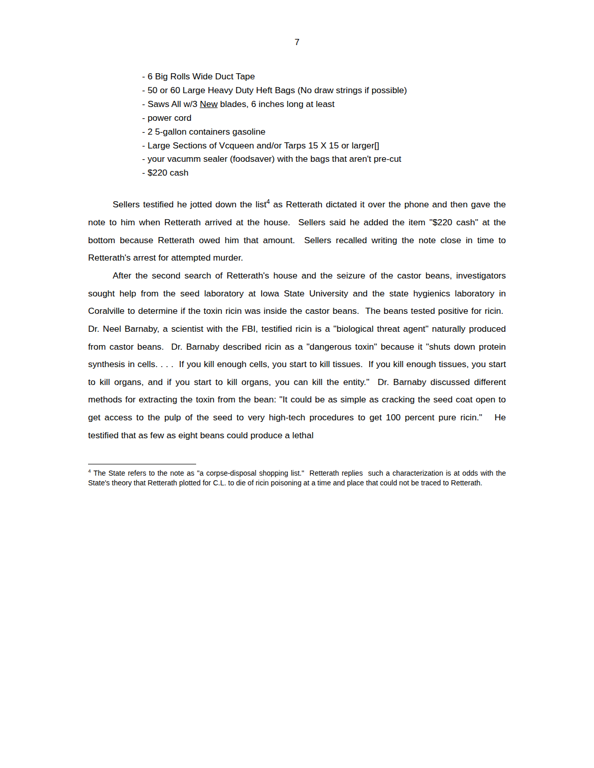7
- 6 Big Rolls Wide Duct Tape
- 50 or 60 Large Heavy Duty Heft Bags (No draw strings if possible)
- Saws All w/3 New blades, 6 inches long at least
- power cord
- 2 5-gallon containers gasoline
- Large Sections of Vcqueen and/or Tarps 15 X 15 or larger[]
- your vacumm sealer (foodsaver) with the bags that aren't pre-cut
- $220 cash
Sellers testified he jotted down the list4 as Retterath dictated it over the phone and then gave the note to him when Retterath arrived at the house. Sellers said he added the item "$220 cash" at the bottom because Retterath owed him that amount. Sellers recalled writing the note close in time to Retterath's arrest for attempted murder.
After the second search of Retterath's house and the seizure of the castor beans, investigators sought help from the seed laboratory at Iowa State University and the state hygienics laboratory in Coralville to determine if the toxin ricin was inside the castor beans. The beans tested positive for ricin. Dr. Neel Barnaby, a scientist with the FBI, testified ricin is a "biological threat agent" naturally produced from castor beans. Dr. Barnaby described ricin as a "dangerous toxin" because it "shuts down protein synthesis in cells. . . . If you kill enough cells, you start to kill tissues. If you kill enough tissues, you start to kill organs, and if you start to kill organs, you can kill the entity." Dr. Barnaby discussed different methods for extracting the toxin from the bean: "It could be as simple as cracking the seed coat open to get access to the pulp of the seed to very high-tech procedures to get 100 percent pure ricin." He testified that as few as eight beans could produce a lethal
4 The State refers to the note as "a corpse-disposal shopping list." Retterath replies such a characterization is at odds with the State's theory that Retterath plotted for C.L. to die of ricin poisoning at a time and place that could not be traced to Retterath.